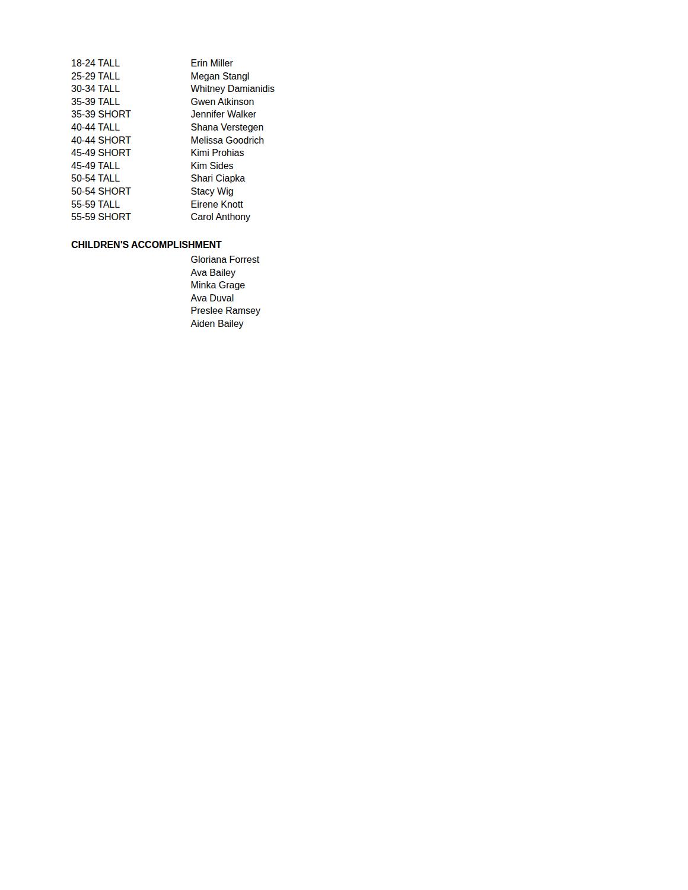| 18-24 TALL | Erin Miller |
| 25-29 TALL | Megan Stangl |
| 30-34 TALL | Whitney Damianidis |
| 35-39 TALL | Gwen Atkinson |
| 35-39 SHORT | Jennifer Walker |
| 40-44 TALL | Shana Verstegen |
| 40-44 SHORT | Melissa Goodrich |
| 45-49 SHORT | Kimi Prohias |
| 45-49 TALL | Kim Sides |
| 50-54 TALL | Shari Ciapka |
| 50-54 SHORT | Stacy Wig |
| 55-59 TALL | Eirene Knott |
| 55-59 SHORT | Carol Anthony |
CHILDREN'S ACCOMPLISHMENT
Gloriana Forrest
Ava Bailey
Minka Grage
Ava Duval
Preslee Ramsey
Aiden Bailey